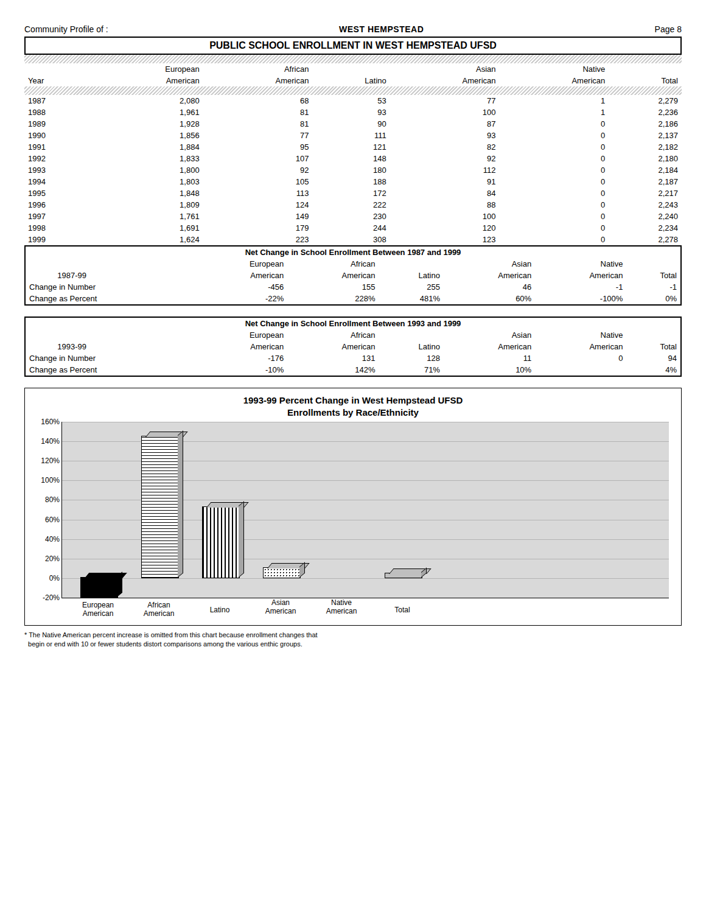Community Profile of :
WEST HEMPSTEAD
Page 8
PUBLIC SCHOOL ENROLLMENT IN WEST HEMPSTEAD UFSD
| | European | African | | Asian | Native | |
| --- | --- | --- | --- | --- | --- | --- |
| Year | American | American | Latino | American | American | Total |
| 1987 | 2,080 | 68 | 53 | 77 | 1 | 2,279 |
| 1988 | 1,961 | 81 | 93 | 100 | 1 | 2,236 |
| 1989 | 1,928 | 81 | 90 | 87 | 0 | 2,186 |
| 1990 | 1,856 | 77 | 111 | 93 | 0 | 2,137 |
| 1991 | 1,884 | 95 | 121 | 82 | 0 | 2,182 |
| 1992 | 1,833 | 107 | 148 | 92 | 0 | 2,180 |
| 1993 | 1,800 | 92 | 180 | 112 | 0 | 2,184 |
| 1994 | 1,803 | 105 | 188 | 91 | 0 | 2,187 |
| 1995 | 1,848 | 113 | 172 | 84 | 0 | 2,217 |
| 1996 | 1,809 | 124 | 222 | 88 | 0 | 2,243 |
| 1997 | 1,761 | 149 | 230 | 100 | 0 | 2,240 |
| 1998 | 1,691 | 179 | 244 | 120 | 0 | 2,234 |
| 1999 | 1,624 | 223 | 308 | 123 | 0 | 2,278 |
Net Change in School Enrollment Between 1987 and 1999
| | | European | African | | Asian | Native | |
| | 1987-99 | American | American | Latino | American | American | Total |
| Change in Number | -456 | 155 | 255 | 46 | -1 | -1 |
| Change as Percent | -22% | 228% | 481% | 60% | -100% | 0% |
Net Change in School Enrollment Between 1993 and 1999
| | | European | African | | Asian | Native | |
| | 1993-99 | American | American | Latino | American | American | Total |
| Change in Number | -176 | 131 | 128 | 11 | 0 | 94 |
| Change as Percent | -10% | 142% | 71% | 10% | | 4% |
1993-99 Percent Change in West Hempstead UFSD
Enrollments by Race/Ethnicity
160%
140%
120%
100%
80%
60%
40%
20%
0%
-20%
European
American
African
American
Latino
Asian
American
Native
American
Total
* The Native American percent increase is omitted from this chart because enrollment changes that
begin or end with 10 or fewer students distort comparisons among the various enthic groups.